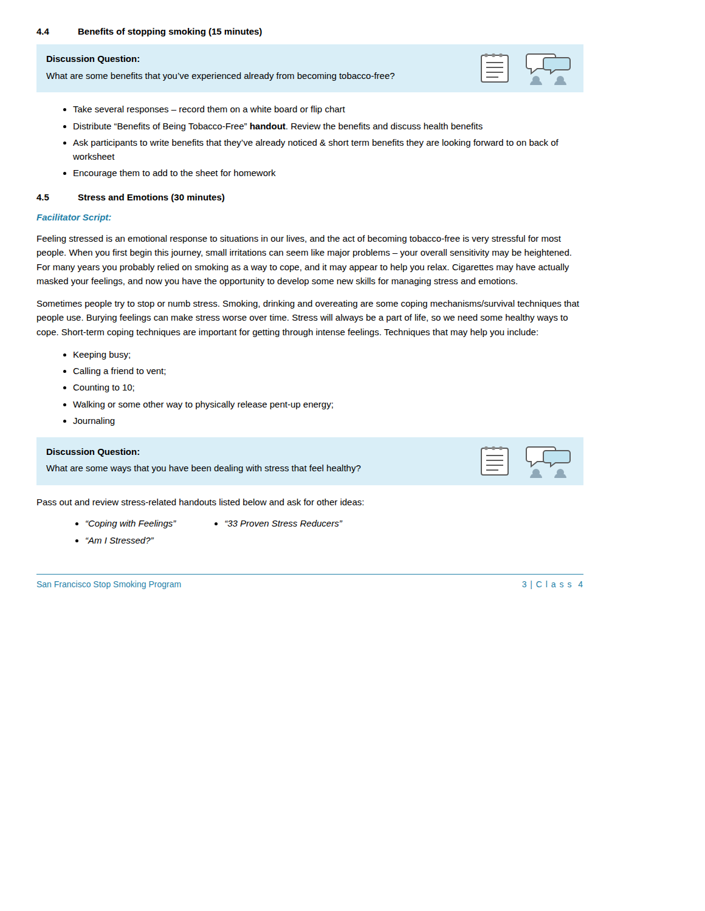4.4 Benefits of stopping smoking (15 minutes)
Discussion Question:
What are some benefits that you’ve experienced already from becoming tobacco-free?
Take several responses – record them on a white board or flip chart
Distribute “Benefits of Being Tobacco-Free” handout. Review the benefits and discuss health benefits
Ask participants to write benefits that they’ve already noticed & short term benefits they are looking forward to on back of worksheet
Encourage them to add to the sheet for homework
4.5 Stress and Emotions (30 minutes)
Facilitator Script:
Feeling stressed is an emotional response to situations in our lives, and the act of becoming tobacco-free is very stressful for most people. When you first begin this journey, small irritations can seem like major problems – your overall sensitivity may be heightened. For many years you probably relied on smoking as a way to cope, and it may appear to help you relax. Cigarettes may have actually masked your feelings, and now you have the opportunity to develop some new skills for managing stress and emotions.
Sometimes people try to stop or numb stress. Smoking, drinking and overeating are some coping mechanisms/survival techniques that people use. Burying feelings can make stress worse over time. Stress will always be a part of life, so we need some healthy ways to cope. Short-term coping techniques are important for getting through intense feelings. Techniques that may help you include:
Keeping busy;
Calling a friend to vent;
Counting to 10;
Walking or some other way to physically release pent-up energy;
Journaling
Discussion Question:
What are some ways that you have been dealing with stress that feel healthy?
Pass out and review stress-related handouts listed below and ask for other ideas:
“Coping with Feelings”
“Am I Stressed?”
“33 Proven Stress Reducers”
San Francisco Stop Smoking Program 3 | C l a s s 4